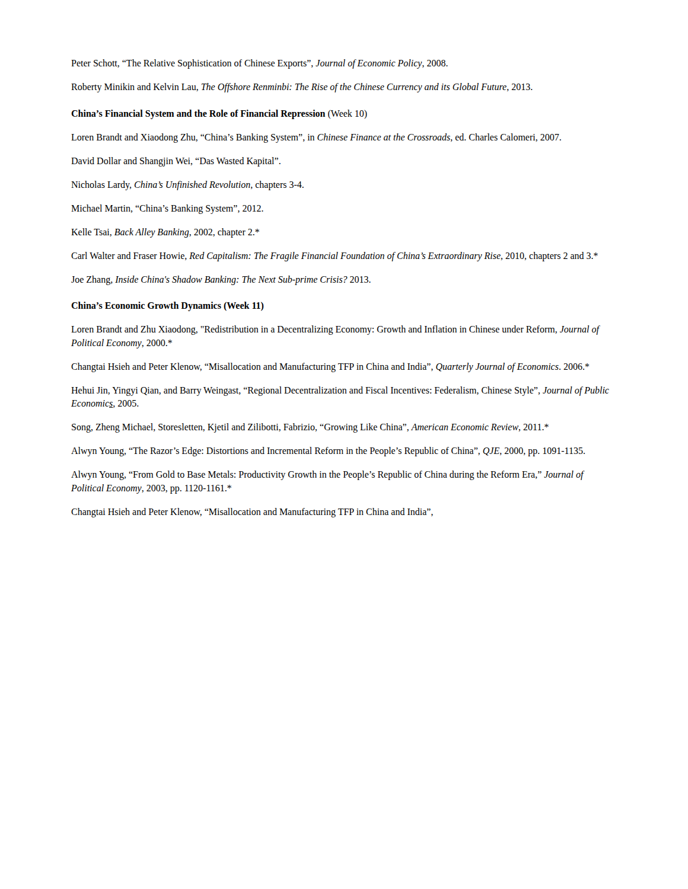Peter Schott, “The Relative Sophistication of Chinese Exports”, Journal of Economic Policy, 2008.
Roberty Minikin and Kelvin Lau, The Offshore Renminbi: The Rise of the Chinese Currency and its Global Future, 2013.
China’s Financial System and the Role of Financial Repression (Week 10)
Loren Brandt and Xiaodong Zhu, “China’s Banking System”, in Chinese Finance at the Crossroads, ed. Charles Calomeri, 2007.
David Dollar and Shangjin Wei, “Das Wasted Kapital”.
Nicholas Lardy, China’s Unfinished Revolution, chapters 3-4.
Michael Martin, “China’s Banking System”, 2012.
Kelle Tsai, Back Alley Banking, 2002, chapter 2.*
Carl Walter and Fraser Howie, Red Capitalism: The Fragile Financial Foundation of China’s Extraordinary Rise, 2010, chapters 2 and 3.*
Joe Zhang, Inside China's Shadow Banking: The Next Sub-prime Crisis? 2013.
China’s Economic Growth Dynamics (Week 11)
Loren Brandt and Zhu Xiaodong, "Redistribution in a Decentralizing Economy: Growth and Inflation in Chinese under Reform, Journal of Political Economy, 2000.*
Changtai Hsieh and Peter Klenow, “Misallocation and Manufacturing TFP in China and India”, Quarterly Journal of Economics. 2006.*
Hehui Jin, Yingyi Qian, and Barry Weingast, “Regional Decentralization and Fiscal Incentives: Federalism, Chinese Style”, Journal of Public Economics, 2005.
Song, Zheng Michael, Storesletten, Kjetil and Zilibotti, Fabrizio, “Growing Like China”, American Economic Review, 2011.*
Alwyn Young, “The Razor’s Edge: Distortions and Incremental Reform in the People’s Republic of China”, QJE, 2000, pp. 1091-1135.
Alwyn Young, “From Gold to Base Metals: Productivity Growth in the People’s Republic of China during the Reform Era,” Journal of Political Economy, 2003, pp. 1120-1161.*
Changtai Hsieh and Peter Klenow, “Misallocation and Manufacturing TFP in China and India”,